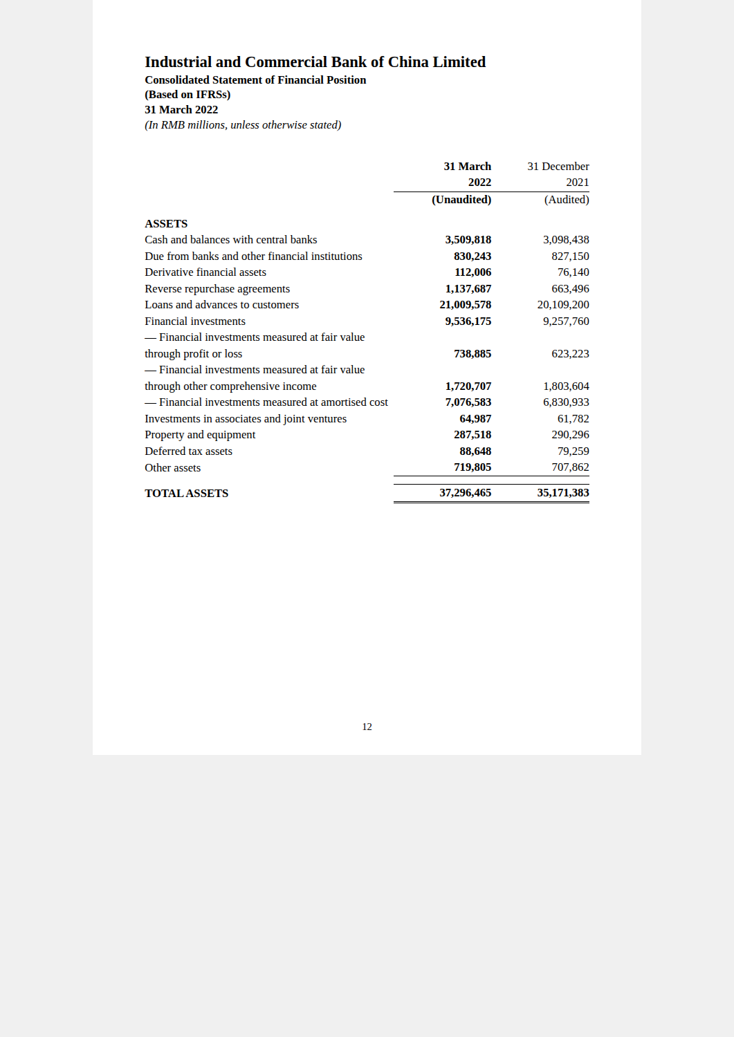Industrial and Commercial Bank of China Limited
Consolidated Statement of Financial Position
(Based on IFRSs)
31 March 2022
(In RMB millions, unless otherwise stated)
| | 31 March | 31 December |
| | 2022 | 2021 |
| | (Unaudited) | (Audited) |
| ASSETS | | |
| Cash and balances with central banks | 3,509,818 | 3,098,438 |
| Due from banks and other financial institutions | 830,243 | 827,150 |
| Derivative financial assets | 112,006 | 76,140 |
| Reverse repurchase agreements | 1,137,687 | 663,496 |
| Loans and advances to customers | 21,009,578 | 20,109,200 |
| Financial investments | 9,536,175 | 9,257,760 |
| — Financial investments measured at fair value | | |
| through profit or loss | 738,885 | 623,223 |
| — Financial investments measured at fair value | | |
| through other comprehensive income | 1,720,707 | 1,803,604 |
| — Financial investments measured at amortised cost | 7,076,583 | 6,830,933 |
| Investments in associates and joint ventures | 64,987 | 61,782 |
| Property and equipment | 287,518 | 290,296 |
| Deferred tax assets | 88,648 | 79,259 |
| Other assets | 719,805 | 707,862 |
| TOTAL ASSETS | 37,296,465 | 35,171,383 |
12